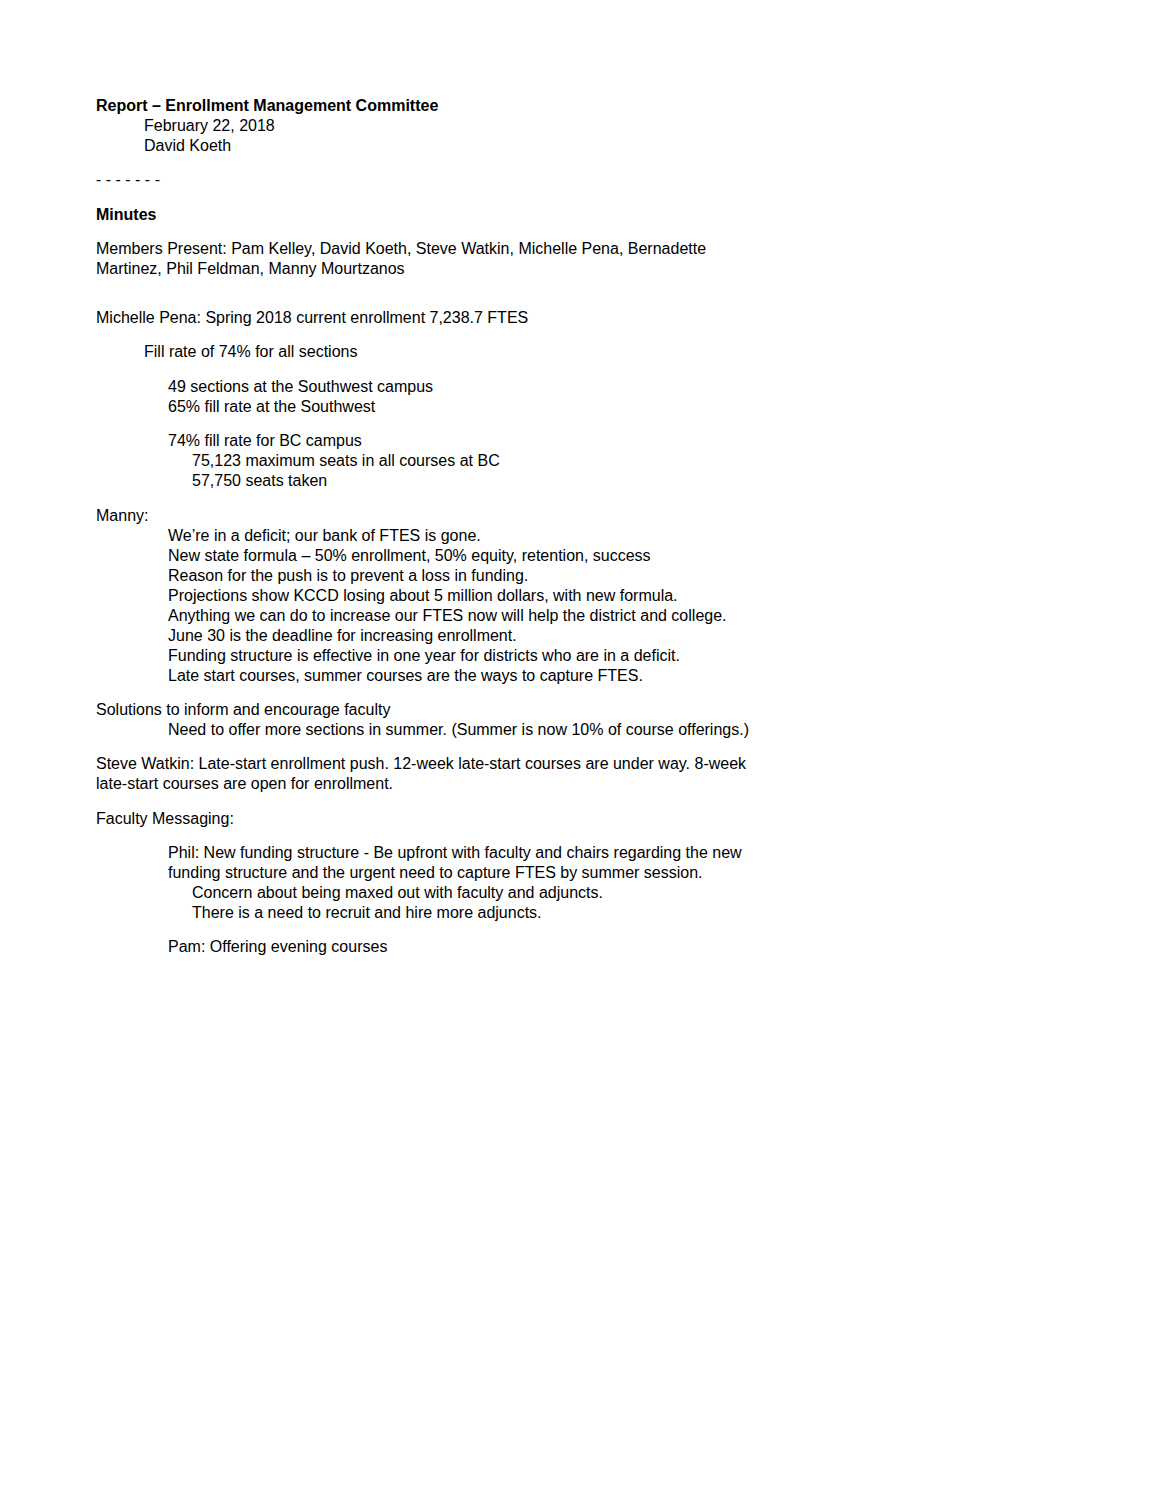Report – Enrollment Management Committee
February 22, 2018
David Koeth
- - - - - - -
Minutes
Members Present: Pam Kelley, David Koeth, Steve Watkin, Michelle Pena, Bernadette Martinez, Phil Feldman, Manny Mourtzanos
Michelle Pena: Spring 2018 current enrollment 7,238.7 FTES
Fill rate of 74% for all sections
49 sections at the Southwest campus
65% fill rate at the Southwest
74% fill rate for BC campus
75,123 maximum seats in all courses at BC
57,750 seats taken
Manny:
We’re in a deficit; our bank of FTES is gone.
New state formula – 50% enrollment, 50% equity, retention, success
Reason for the push is to prevent a loss in funding.
Projections show KCCD losing about 5 million dollars, with new formula.
Anything we can do to increase our FTES now will help the district and college.
June 30 is the deadline for increasing enrollment.
Funding structure is effective in one year for districts who are in a deficit.
Late start courses, summer courses are the ways to capture FTES.
Solutions to inform and encourage faculty
Need to offer more sections in summer. (Summer is now 10% of course offerings.)
Steve Watkin: Late-start enrollment push. 12-week late-start courses are under way. 8-week late-start courses are open for enrollment.
Faculty Messaging:
Phil: New funding structure - Be upfront with faculty and chairs regarding the new funding structure and the urgent need to capture FTES by summer session.
Concern about being maxed out with faculty and adjuncts.
There is a need to recruit and hire more adjuncts.
Pam: Offering evening courses